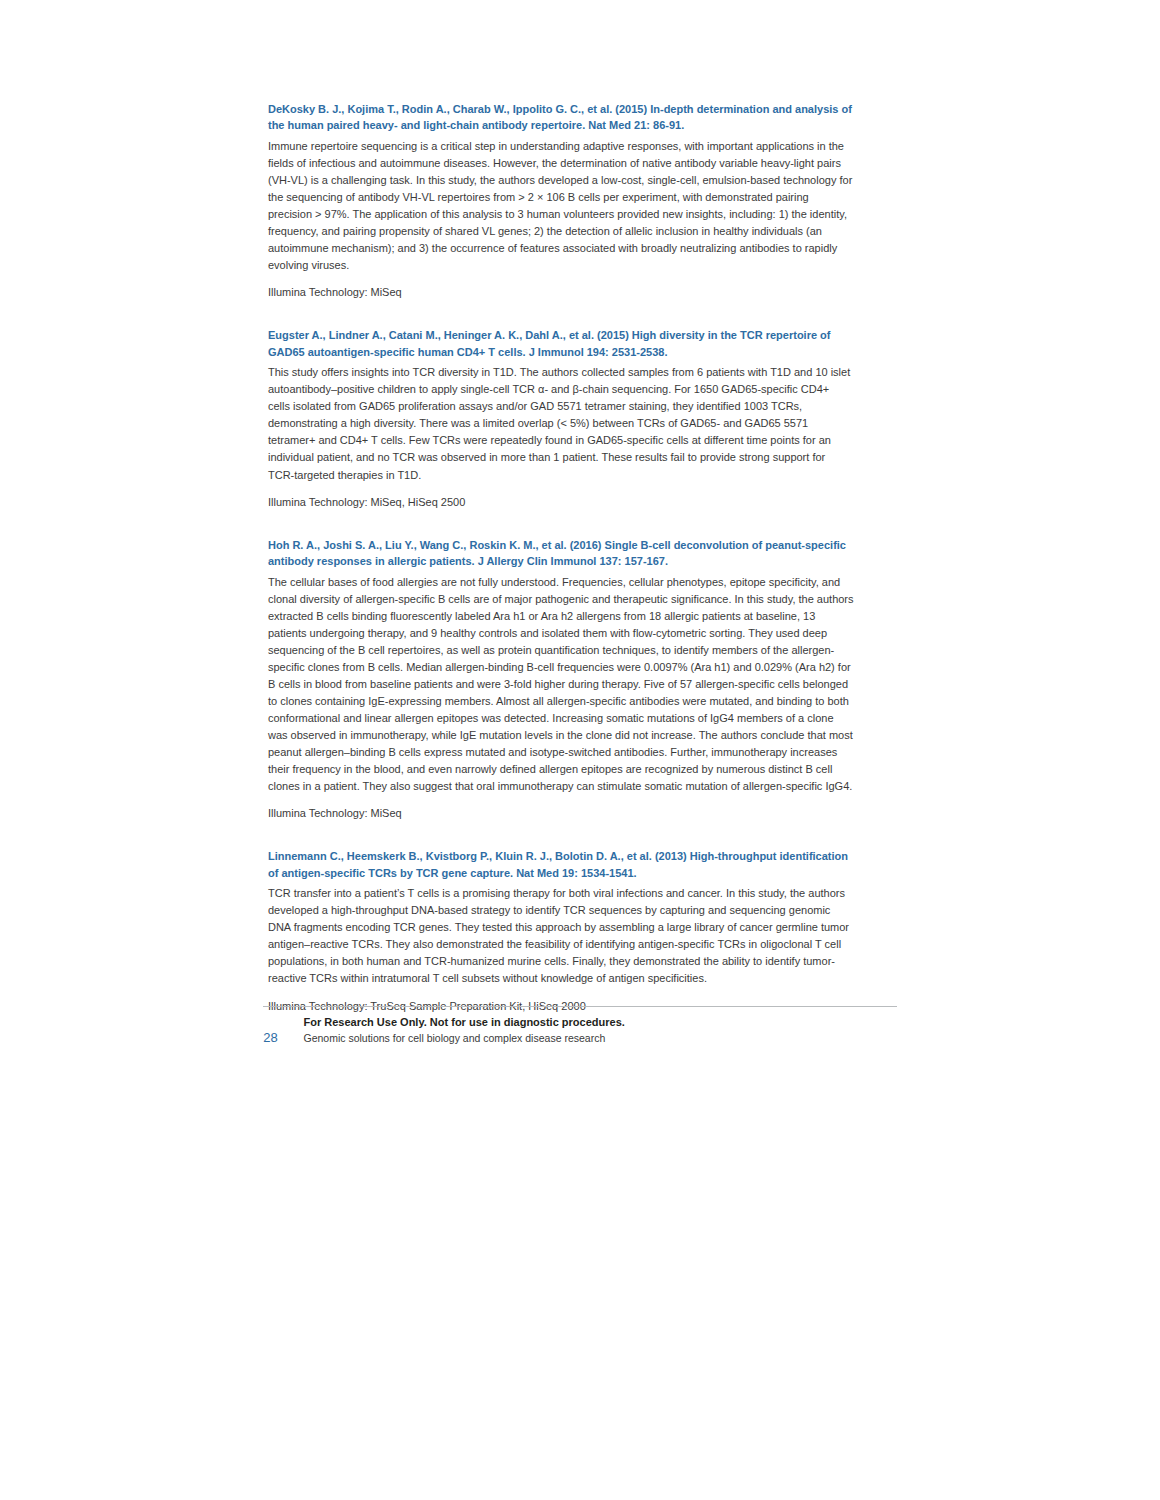DeKosky B. J., Kojima T., Rodin A., Charab W., Ippolito G. C., et al. (2015) In-depth determination and analysis of the human paired heavy- and light-chain antibody repertoire. Nat Med 21: 86-91.
Immune repertoire sequencing is a critical step in understanding adaptive responses, with important applications in the fields of infectious and autoimmune diseases. However, the determination of native antibody variable heavy-light pairs (VH-VL) is a challenging task. In this study, the authors developed a low-cost, single-cell, emulsion-based technology for the sequencing of antibody VH-VL repertoires from > 2 × 106 B cells per experiment, with demonstrated pairing precision > 97%. The application of this analysis to 3 human volunteers provided new insights, including: 1) the identity, frequency, and pairing propensity of shared VL genes; 2) the detection of allelic inclusion in healthy individuals (an autoimmune mechanism); and 3) the occurrence of features associated with broadly neutralizing antibodies to rapidly evolving viruses.
Illumina Technology: MiSeq
Eugster A., Lindner A., Catani M., Heninger A. K., Dahl A., et al. (2015) High diversity in the TCR repertoire of GAD65 autoantigen-specific human CD4+ T cells. J Immunol 194: 2531-2538.
This study offers insights into TCR diversity in T1D. The authors collected samples from 6 patients with T1D and 10 islet autoantibody–positive children to apply single-cell TCR α- and β-chain sequencing. For 1650 GAD65-specific CD4+ cells isolated from GAD65 proliferation assays and/or GAD 5571 tetramer staining, they identified 1003 TCRs, demonstrating a high diversity. There was a limited overlap (< 5%) between TCRs of GAD65- and GAD65 5571 tetramer+ and CD4+ T cells. Few TCRs were repeatedly found in GAD65-specific cells at different time points for an individual patient, and no TCR was observed in more than 1 patient. These results fail to provide strong support for TCR-targeted therapies in T1D.
Illumina Technology: MiSeq, HiSeq 2500
Hoh R. A., Joshi S. A., Liu Y., Wang C., Roskin K. M., et al. (2016) Single B-cell deconvolution of peanut-specific antibody responses in allergic patients. J Allergy Clin Immunol 137: 157-167.
The cellular bases of food allergies are not fully understood. Frequencies, cellular phenotypes, epitope specificity, and clonal diversity of allergen-specific B cells are of major pathogenic and therapeutic significance. In this study, the authors extracted B cells binding fluorescently labeled Ara h1 or Ara h2 allergens from 18 allergic patients at baseline, 13 patients undergoing therapy, and 9 healthy controls and isolated them with flow-cytometric sorting. They used deep sequencing of the B cell repertoires, as well as protein quantification techniques, to identify members of the allergen-specific clones from B cells. Median allergen-binding B-cell frequencies were 0.0097% (Ara h1) and 0.029% (Ara h2) for B cells in blood from baseline patients and were 3-fold higher during therapy. Five of 57 allergen-specific cells belonged to clones containing IgE-expressing members. Almost all allergen-specific antibodies were mutated, and binding to both conformational and linear allergen epitopes was detected. Increasing somatic mutations of IgG4 members of a clone was observed in immunotherapy, while IgE mutation levels in the clone did not increase. The authors conclude that most peanut allergen–binding B cells express mutated and isotype-switched antibodies. Further, immunotherapy increases their frequency in the blood, and even narrowly defined allergen epitopes are recognized by numerous distinct B cell clones in a patient. They also suggest that oral immunotherapy can stimulate somatic mutation of allergen-specific IgG4.
Illumina Technology: MiSeq
Linnemann C., Heemskerk B., Kvistborg P., Kluin R. J., Bolotin D. A., et al. (2013) High-throughput identification of antigen-specific TCRs by TCR gene capture. Nat Med 19: 1534-1541.
TCR transfer into a patient’s T cells is a promising therapy for both viral infections and cancer. In this study, the authors developed a high-throughput DNA-based strategy to identify TCR sequences by capturing and sequencing genomic DNA fragments encoding TCR genes. They tested this approach by assembling a large library of cancer germline tumor antigen–reactive TCRs. They also demonstrated the feasibility of identifying antigen-specific TCRs in oligoclonal T cell populations, in both human and TCR-humanized murine cells. Finally, they demonstrated the ability to identify tumor-reactive TCRs within intratumoral T cell subsets without knowledge of antigen specificities.
Illumina Technology: TruSeq Sample Preparation Kit, HiSeq 2000
28
For Research Use Only. Not for use in diagnostic procedures. Genomic solutions for cell biology and complex disease research